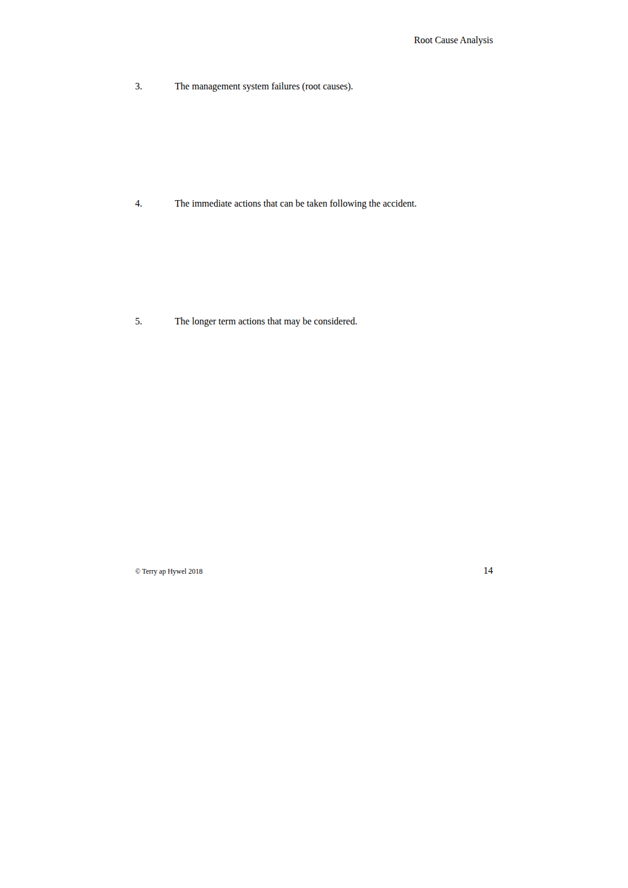Root Cause Analysis
3. The management system failures (root causes).
4. The immediate actions that can be taken following the accident.
5. The longer term actions that may be considered.
© Terry ap Hywel 2018 14